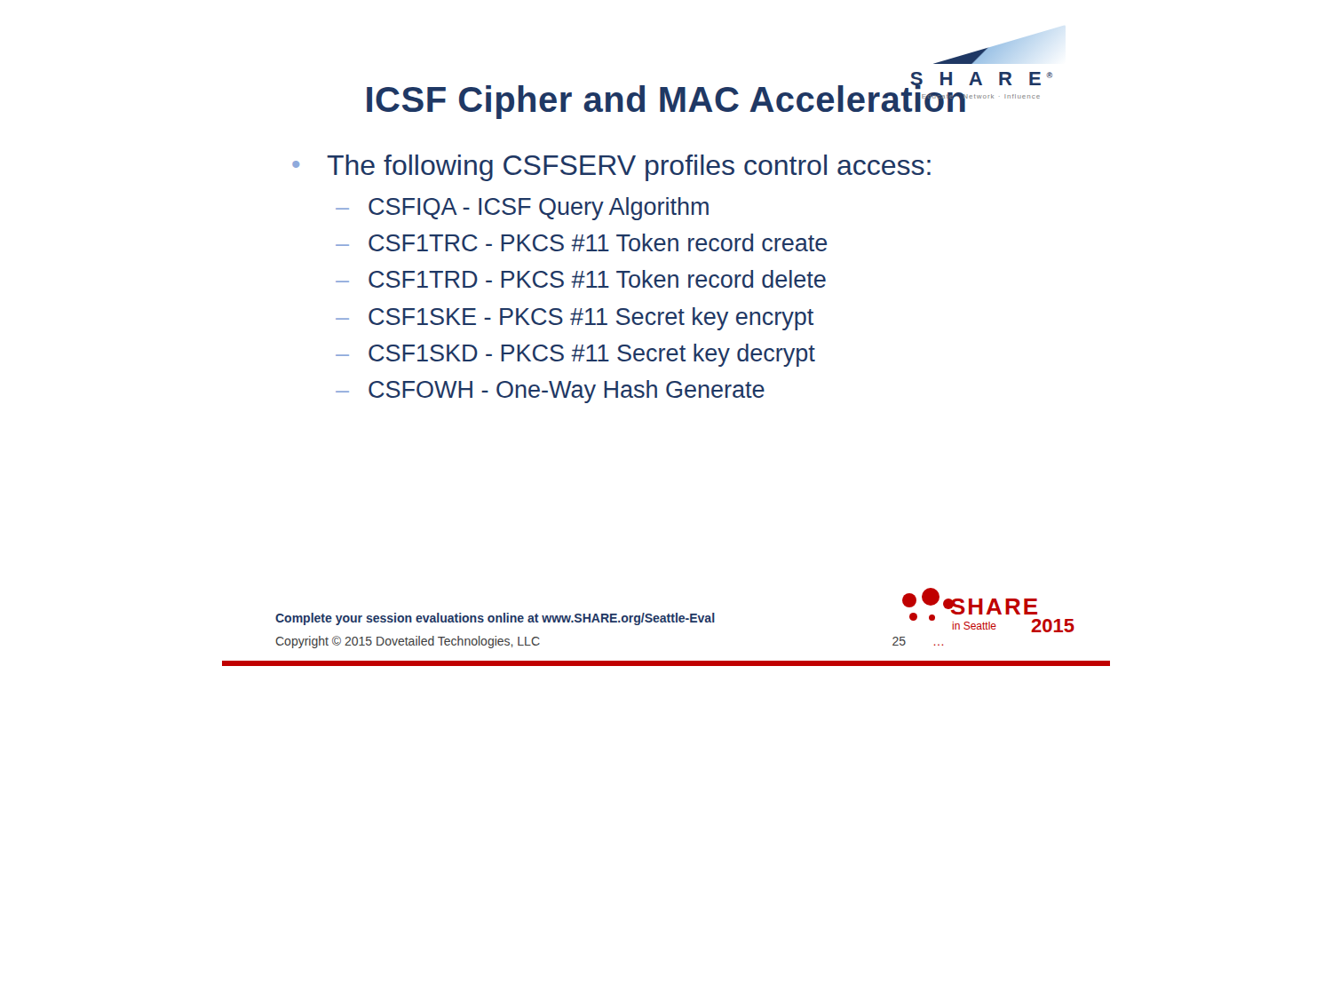S H A R E®
Educate · Network · Influence
ICSF Cipher and MAC Acceleration
The following CSFSERV profiles control access:
CSFIQA - ICSF Query Algorithm
CSF1TRC - PKCS #11 Token record create
CSF1TRD - PKCS #11 Token record delete
CSF1SKE - PKCS #11 Secret key encrypt
CSF1SKD - PKCS #11 Secret key decrypt
CSFOWH - One-Way Hash Generate
Complete your session evaluations online at www.SHARE.org/Seattle-Eval
Copyright © 2015 Dovetailed Technologies, LLC
25
SHARE
in Seattle
2015
…